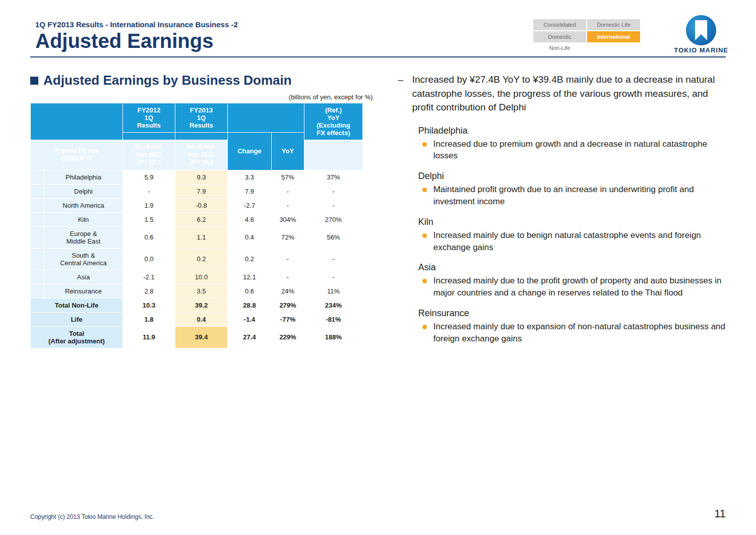1Q FY2013 Results - International Insurance Business -2
Adjusted Earnings
Consolidated
Domestic Life
Domestic
Non-Life
International
TOKIO MARINE
Adjusted Earnings by Business Domain
(billions of yen, except for %)
| | FY2012 1Q Results | FY2013 1Q Results | | (Ref.) YoY (Excluding FX effects) |
| --- | --- | --- | --- | --- |
| | | Change | YoY |
| Applied FX rate (USD/JPY) | As of end- Mar 2012 JPY 82.1 | As of end- Mar 2013 JPY 94.0 | |
| | Philadelphia | 5.9 | 9.3 | 3.3 | 57% | 37% |
| | Delphi | - | 7.9 | 7.9 | - | - |
| | North America | 1.9 | -0.8 | -2.7 | - | - |
| | Kiln | 1.5 | 6.2 | 4.6 | 304% | 270% |
| | Europe & Middle East | 0.6 | 1.1 | 0.4 | 72% | 56% |
| | South & Central America | 0.0 | 0.2 | 0.2 | - | - |
| | Asia | -2.1 | 10.0 | 12.1 | - | - |
| | Reinsurance | 2.8 | 3.5 | 0.6 | 24% | 11% |
| Total Non-Life | 10.3 | 39.2 | 28.8 | 279% | 234% |
| Life | 1.8 | 0.4 | -1.4 | -77% | -81% |
| Total (After adjustment) | 11.9 | 39.4 | 27.4 | 229% | 188% |
Increased by ¥27.4B YoY to ¥39.4B mainly due to a decrease in natural catastrophe losses, the progress of the various growth measures, and profit contribution of Delphi
Philadelphia
Increased due to premium growth and a decrease in natural catastrophe losses
Delphi
Maintained profit growth due to an increase in underwriting profit and investment income
Kiln
Increased mainly due to benign natural catastrophe events and foreign exchange gains
Asia
Increased mainly due to the profit growth of property and auto businesses in major countries and a change in reserves related to the Thai flood
Reinsurance
Increased mainly due to expansion of non-natural catastrophes business and foreign exchange gains
Copyright (c) 2013 Tokio Marine Holdings, Inc.
11